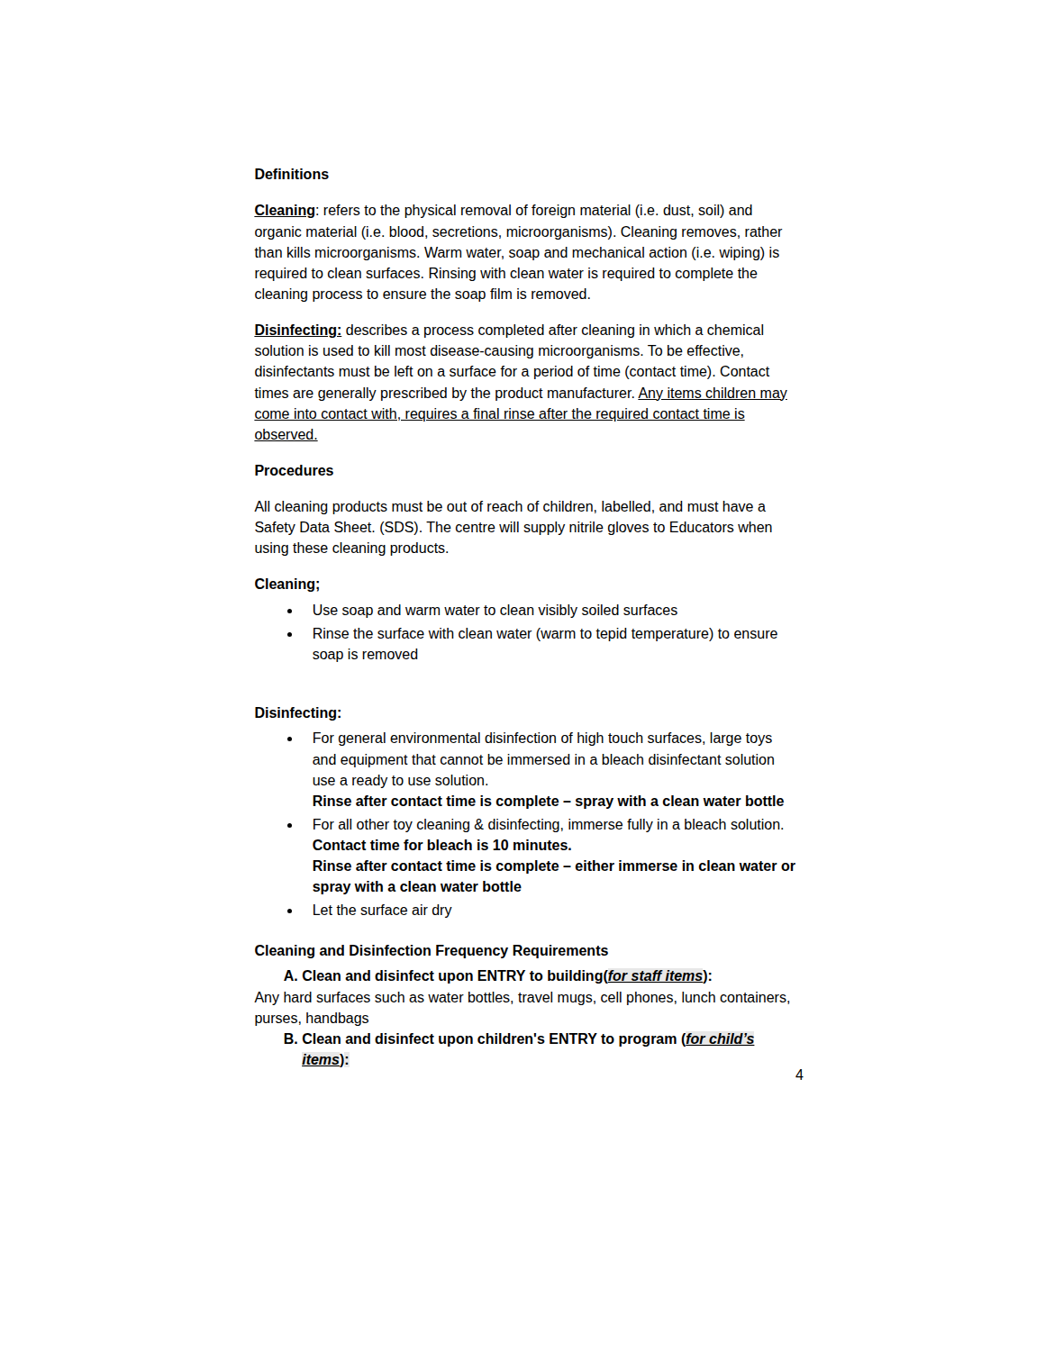Definitions
Cleaning: refers to the physical removal of foreign material (i.e. dust, soil) and organic material (i.e. blood, secretions, microorganisms). Cleaning removes, rather than kills microorganisms. Warm water, soap and mechanical action (i.e. wiping) is required to clean surfaces. Rinsing with clean water is required to complete the cleaning process to ensure the soap film is removed.
Disinfecting: describes a process completed after cleaning in which a chemical solution is used to kill most disease-causing microorganisms. To be effective, disinfectants must be left on a surface for a period of time (contact time). Contact times are generally prescribed by the product manufacturer. Any items children may come into contact with, requires a final rinse after the required contact time is observed.
Procedures
All cleaning products must be out of reach of children, labelled, and must have a Safety Data Sheet. (SDS). The centre will supply nitrile gloves to Educators when using these cleaning products.
Cleaning;
Use soap and warm water to clean visibly soiled surfaces
Rinse the surface with clean water (warm to tepid temperature) to ensure soap is removed
Disinfecting:
For general environmental disinfection of high touch surfaces, large toys and equipment that cannot be immersed in a bleach disinfectant solution use a ready to use solution.
Rinse after contact time is complete – spray with a clean water bottle
For all other toy cleaning & disinfecting, immerse fully in a bleach solution.
Contact time for bleach is 10 minutes.
Rinse after contact time is complete – either immerse in clean water or spray with a clean water bottle
Let the surface air dry
Cleaning and Disinfection Frequency Requirements
Clean and disinfect upon ENTRY to building(for staff items):
Any hard surfaces such as water bottles, travel mugs, cell phones, lunch containers, purses, handbags
Clean and disinfect upon children's ENTRY to program (for child’s items):
4